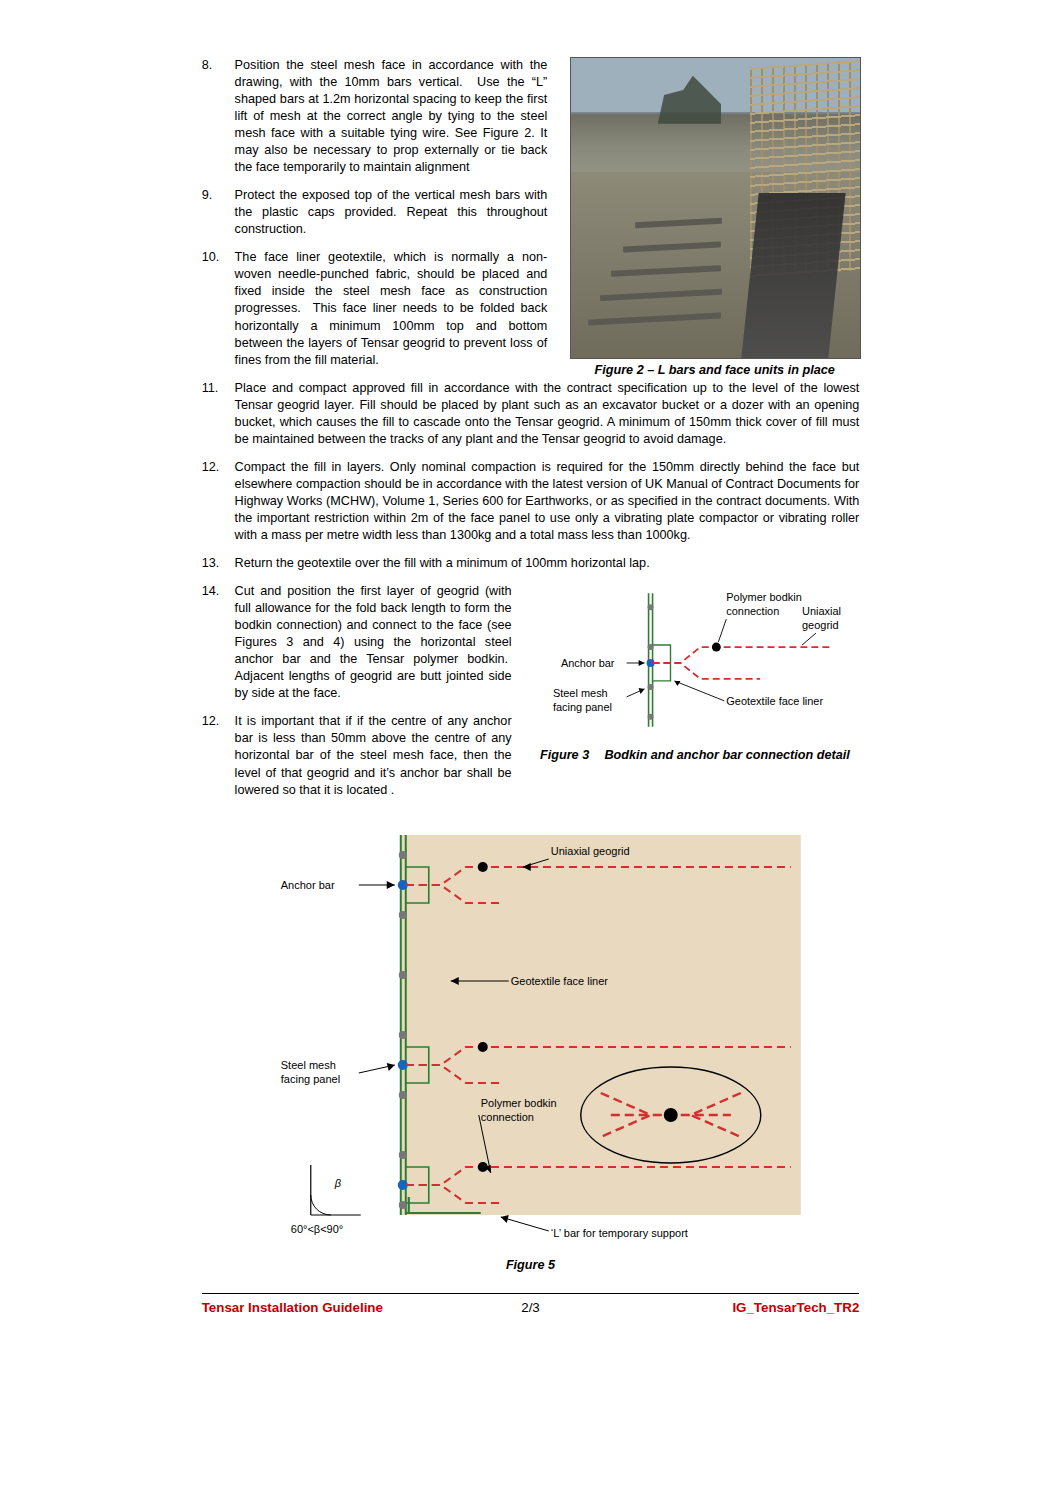8.
Position the steel mesh face in accordance with the drawing, with the 10mm bars vertical. Use the “L” shaped bars at 1.2m horizontal spacing to keep the first lift of mesh at the correct angle by tying to the steel mesh face with a suitable tying wire. See Figure 2. It may also be necessary to prop externally or tie back the face temporarily to maintain alignment
9.
Protect the exposed top of the vertical mesh bars with the plastic caps provided. Repeat this throughout construction.
10.
The face liner geotextile, which is normally a non-woven needle-punched fabric, should be placed and fixed inside the steel mesh face as construction progresses. This face liner needs to be folded back horizontally a minimum 100mm top and bottom between the layers of Tensar geogrid to prevent loss of fines from the fill material.
Figure 2 – L bars and face units in place
11.
Place and compact approved fill in accordance with the contract specification up to the level of the lowest Tensar geogrid layer. Fill should be placed by plant such as an excavator bucket or a dozer with an opening bucket, which causes the fill to cascade onto the Tensar geogrid. A minimum of 150mm thick cover of fill must be maintained between the tracks of any plant and the Tensar geogrid to avoid damage.
12.
Compact the fill in layers. Only nominal compaction is required for the 150mm directly behind the face but elsewhere compaction should be in accordance with the latest version of UK Manual of Contract Documents for Highway Works (MCHW), Volume 1, Series 600 for Earthworks, or as specified in the contract documents. With the important restriction within 2m of the face panel to use only a vibrating plate compactor or vibrating roller with a mass per metre width less than 1300kg and a total mass less than 1000kg.
13.
Return the geotextile over the fill with a minimum of 100mm horizontal lap.
14.
Cut and position the first layer of geogrid (with full allowance for the fold back length to form the bodkin connection) and connect to the face (see Figures 3 and 4) using the horizontal steel anchor bar and the Tensar polymer bodkin. Adjacent lengths of geogrid are butt jointed side by side at the face.
12.
It is important that if if the centre of any anchor bar is less than 50mm above the centre of any horizontal bar of the steel mesh face, then the level of that geogrid and it’s anchor bar shall be lowered so that it is located .
Polymer bodkin connection Uniaxial geogrid Anchor bar Steel mesh facing panel Geotextile face liner
Figure 3 Bodkin and anchor bar connection detail
β 60°<β<90° Anchor bar Steel mesh facing panel Uniaxial geogrid Geotextile face liner Polymer bodkin connection ‘L’ bar for temporary support
Figure 5
Tensar Installation Guideline
2/3
IG_TensarTech_TR2